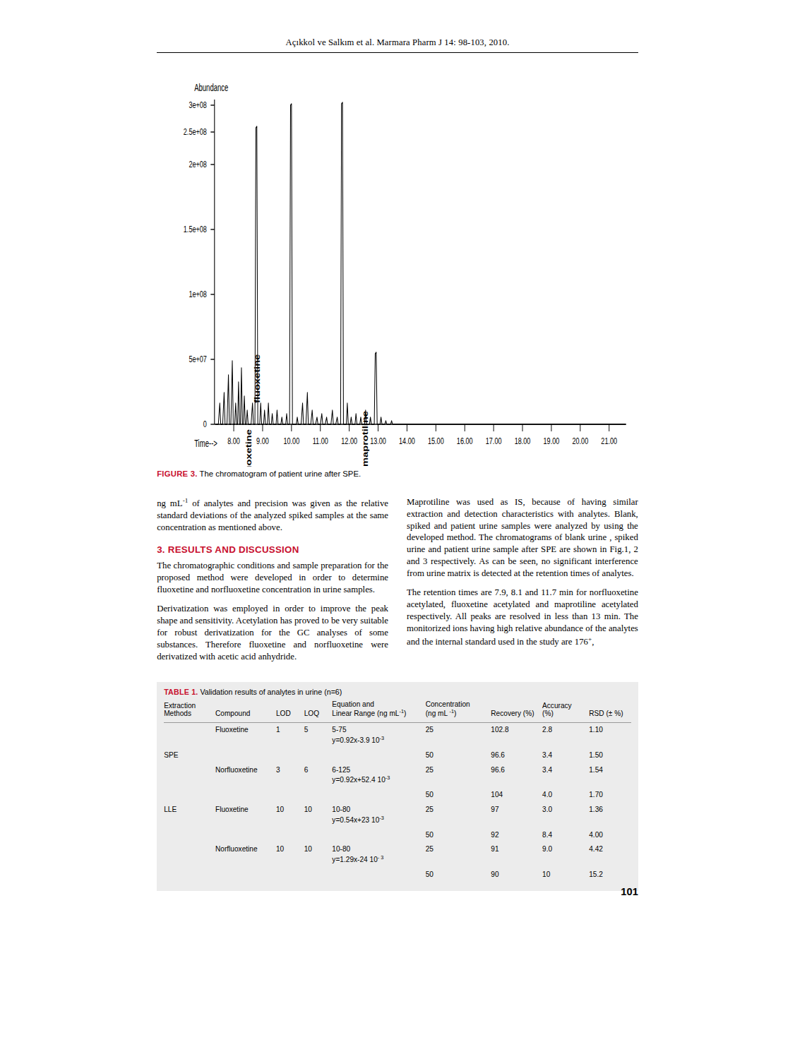Açıkkol ve Salkım et al. Marmara Pharm J 14: 98-103, 2010.
Abundance 0 5e+07 1e+08 1.5e+08 2e+08 2.5e+08 3e+08 8.00 9.00 10.00 11.00 12.00 13.00 14.00 15.00 16.00 17.00 18.00 19.00 20.00 21.00 Time--> norfluoxetine fluoxetine maprotiline
FIGURE 3. The chromatogram of patient urine after SPE.
ng mL-1 of analytes and precision was given as the relative standard deviations of the analyzed spiked samples at the same concentration as mentioned above.
3. RESULTS AND DISCUSSION
The chromatographic conditions and sample preparation for the proposed method were developed in order to determine fluoxetine and norfluoxetine concentration in urine samples.
Derivatization was employed in order to improve the peak shape and sensitivity. Acetylation has proved to be very suitable for robust derivatization for the GC analyses of some substances. Therefore fluoxetine and norfluoxetine were derivatized with acetic acid anhydride.
Maprotiline was used as IS, because of having similar extraction and detection characteristics with analytes. Blank, spiked and patient urine samples were analyzed by using the developed method. The chromatograms of blank urine , spiked urine and patient urine sample after SPE are shown in Fig.1, 2 and 3 respectively. As can be seen, no significant interference from urine matrix is detected at the retention times of analytes.
The retention times are 7.9, 8.1 and 11.7 min for norfluoxetine acetylated, fluoxetine acetylated and maprotiline acetylated respectively. All peaks are resolved in less than 13 min. The monitorized ions having high relative abundance of the analytes and the internal standard used in the study are 176+,
TABLE 1. Validation results of analytes in urine (n=6)
| Extraction Methods | Compound | LOD | LOQ | Equation and Linear Range (ng mL -1 ) | Concentration (ng mL -1 ) | Recovery (%) | Accuracy (%) | RSD (± %) |
| --- | --- | --- | --- | --- | --- | --- | --- | --- |
| | Fluoxetine | 1 | 5 | 5-75 y=0.92x-3.9 10 -3 | 25 | 102.8 | 2.8 | 1.10 |
| SPE | | | | | 50 | 96.6 | 3.4 | 1.50 |
| | Norfluoxetine | 3 | 6 | 6-125 y=0.92x+52.4 10 -3 | 25 | 96.6 | 3.4 | 1.54 |
| | | | | | 50 | 104 | 4.0 | 1.70 |
| LLE | Fluoxetine | 10 | 10 | 10-80 y=0.54x+23 10 -3 | 25 | 97 | 3.0 | 1.36 |
| | | | | | 50 | 92 | 8.4 | 4.00 |
| | Norfluoxetine | 10 | 10 | 10-80 y=1.29x-24 10 - 3 | 25 | 91 | 9.0 | 4.42 |
| | | | | | 50 | 90 | 10 | 15.2 |
101